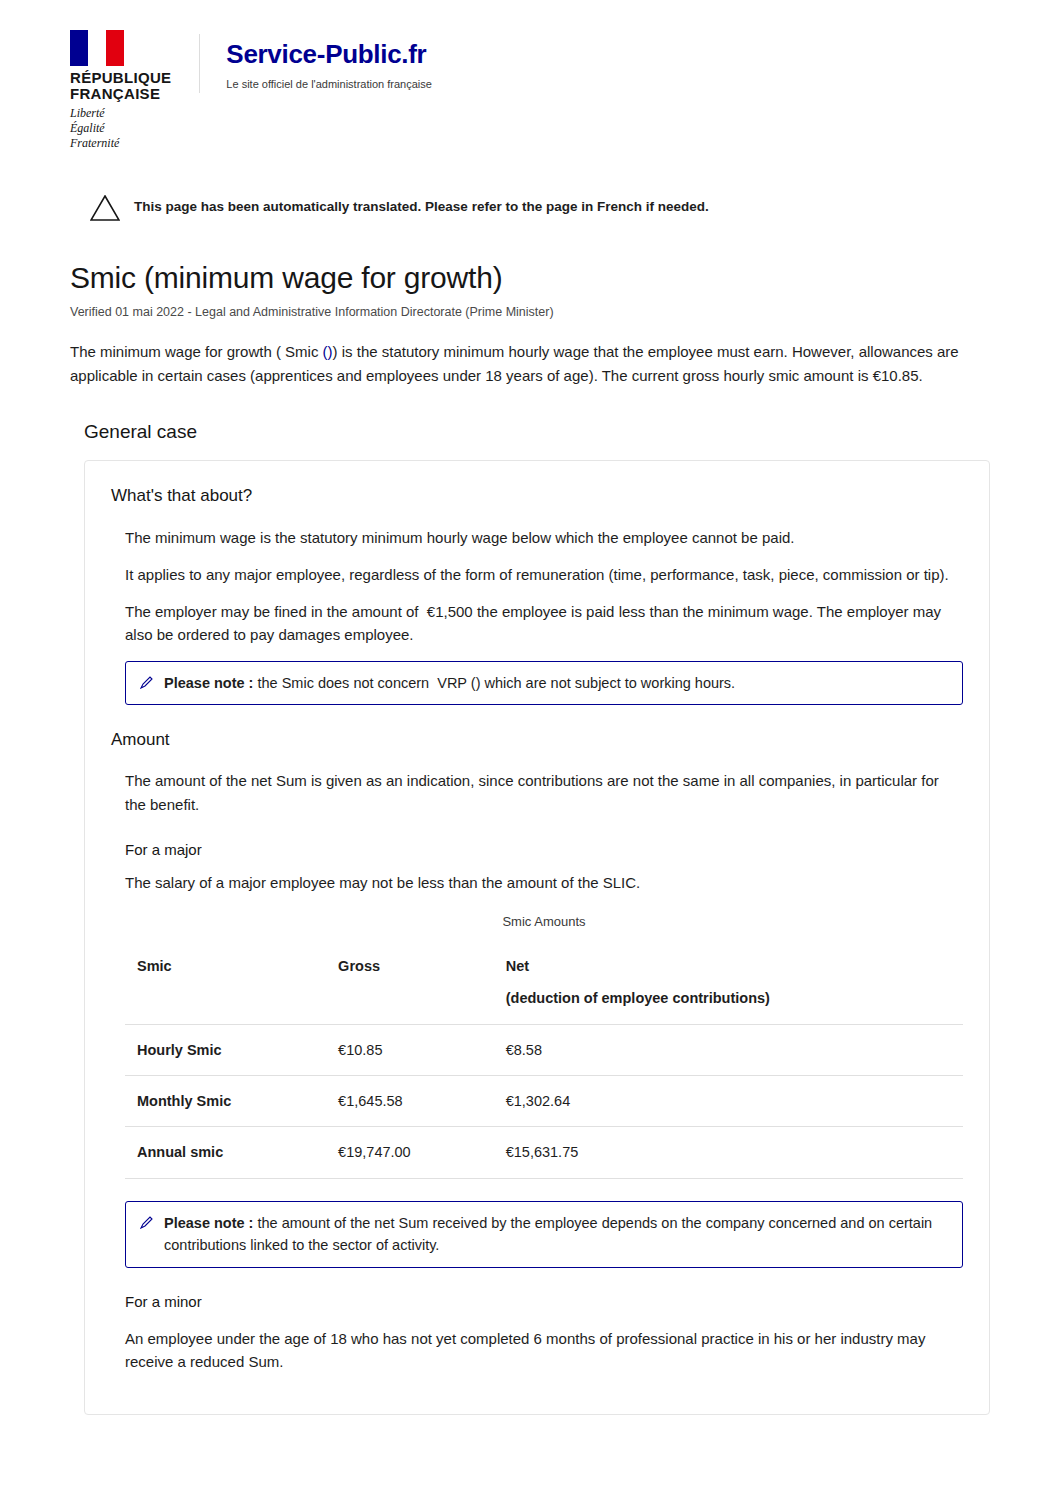République
Française
Liberté
Égalité
Fraternité
Service-Public.fr
Le site officiel de l'administration française
This page has been automatically translated. Please refer to the page in French if needed.
Smic (minimum wage for growth)
Verified 01 mai 2022 - Legal and Administrative Information Directorate (Prime Minister)
The minimum wage for growth ( Smic ()) is the statutory minimum hourly wage that the employee must earn. However, allowances are applicable in certain cases (apprentices and employees under 18 years of age). The current gross hourly smic amount is €10.85.
General case
What's that about?
The minimum wage is the statutory minimum hourly wage below which the employee cannot be paid.
It applies to any major employee, regardless of the form of remuneration (time, performance, task, piece, commission or tip).
The employer may be fined in the amount of €1,500 the employee is paid less than the minimum wage. The employer may also be ordered to pay damages employee.
Please note : the Smic does not concern VRP () which are not subject to working hours.
Amount
The amount of the net Sum is given as an indication, since contributions are not the same in all companies, in particular for the benefit.
For a major
The salary of a major employee may not be less than the amount of the SLIC.
Smic Amounts
| Smic | Gross | Net (deduction of employee contributions) |
| --- | --- | --- |
| Hourly Smic | €10.85 | €8.58 |
| Monthly Smic | €1,645.58 | €1,302.64 |
| Annual smic | €19,747.00 | €15,631.75 |
Please note : the amount of the net Sum received by the employee depends on the company concerned and on certain contributions linked to the sector of activity.
For a minor
An employee under the age of 18 who has not yet completed 6 months of professional practice in his or her industry may receive a reduced Sum.